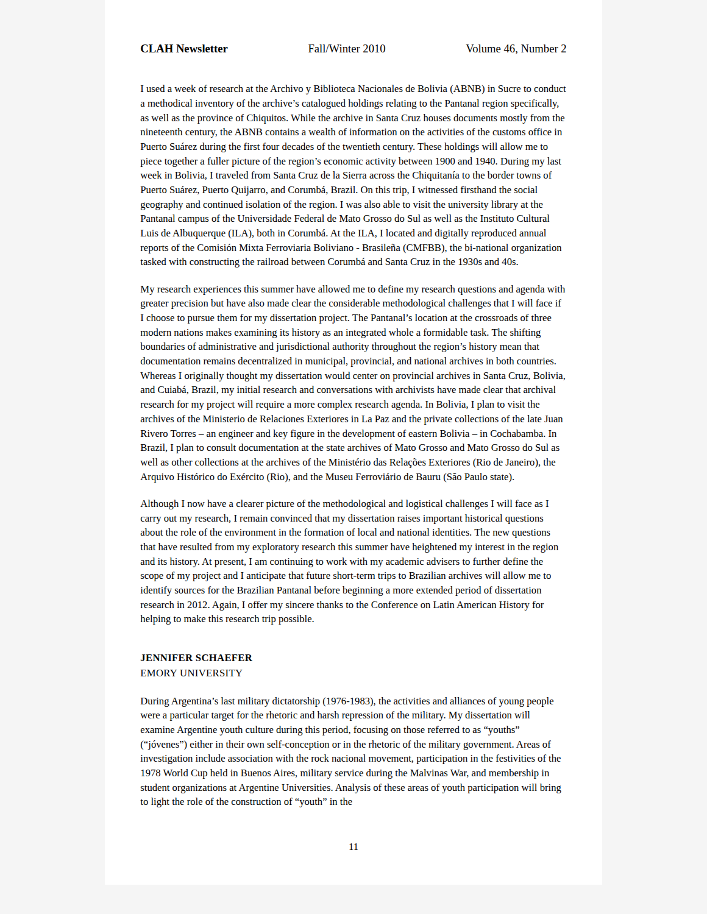CLAH Newsletter Fall/Winter 2010 Volume 46, Number 2
I used a week of research at the Archivo y Biblioteca Nacionales de Bolivia (ABNB) in Sucre to conduct a methodical inventory of the archive’s catalogued holdings relating to the Pantanal region specifically, as well as the province of Chiquitos. While the archive in Santa Cruz houses documents mostly from the nineteenth century, the ABNB contains a wealth of information on the activities of the customs office in Puerto Suárez during the first four decades of the twentieth century. These holdings will allow me to piece together a fuller picture of the region’s economic activity between 1900 and 1940. During my last week in Bolivia, I traveled from Santa Cruz de la Sierra across the Chiquitanía to the border towns of Puerto Suárez, Puerto Quijarro, and Corumbá, Brazil. On this trip, I witnessed firsthand the social geography and continued isolation of the region. I was also able to visit the university library at the Pantanal campus of the Universidade Federal de Mato Grosso do Sul as well as the Instituto Cultural Luis de Albuquerque (ILA), both in Corumbá. At the ILA, I located and digitally reproduced annual reports of the Comisión Mixta Ferroviaria Boliviano - Brasileña (CMFBB), the bi-national organization tasked with constructing the railroad between Corumbá and Santa Cruz in the 1930s and 40s.
My research experiences this summer have allowed me to define my research questions and agenda with greater precision but have also made clear the considerable methodological challenges that I will face if I choose to pursue them for my dissertation project. The Pantanal’s location at the crossroads of three modern nations makes examining its history as an integrated whole a formidable task. The shifting boundaries of administrative and jurisdictional authority throughout the region’s history mean that documentation remains decentralized in municipal, provincial, and national archives in both countries. Whereas I originally thought my dissertation would center on provincial archives in Santa Cruz, Bolivia, and Cuiabá, Brazil, my initial research and conversations with archivists have made clear that archival research for my project will require a more complex research agenda. In Bolivia, I plan to visit the archives of the Ministerio de Relaciones Exteriores in La Paz and the private collections of the late Juan Rivero Torres – an engineer and key figure in the development of eastern Bolivia – in Cochabamba. In Brazil, I plan to consult documentation at the state archives of Mato Grosso and Mato Grosso do Sul as well as other collections at the archives of the Ministério das Relações Exteriores (Rio de Janeiro), the Arquivo Histórico do Exército (Rio), and the Museu Ferroviário de Bauru (São Paulo state).
Although I now have a clearer picture of the methodological and logistical challenges I will face as I carry out my research, I remain convinced that my dissertation raises important historical questions about the role of the environment in the formation of local and national identities. The new questions that have resulted from my exploratory research this summer have heightened my interest in the region and its history. At present, I am continuing to work with my academic advisers to further define the scope of my project and I anticipate that future short-term trips to Brazilian archives will allow me to identify sources for the Brazilian Pantanal before beginning a more extended period of dissertation research in 2012. Again, I offer my sincere thanks to the Conference on Latin American History for helping to make this research trip possible.
JENNIFER SCHAEFER
EMORY UNIVERSITY
During Argentina’s last military dictatorship (1976-1983), the activities and alliances of young people were a particular target for the rhetoric and harsh repression of the military. My dissertation will examine Argentine youth culture during this period, focusing on those referred to as “youths” (“jóvenes”) either in their own self-conception or in the rhetoric of the military government. Areas of investigation include association with the rock nacional movement, participation in the festivities of the 1978 World Cup held in Buenos Aires, military service during the Malvinas War, and membership in student organizations at Argentine Universities. Analysis of these areas of youth participation will bring to light the role of the construction of “youth” in the
11